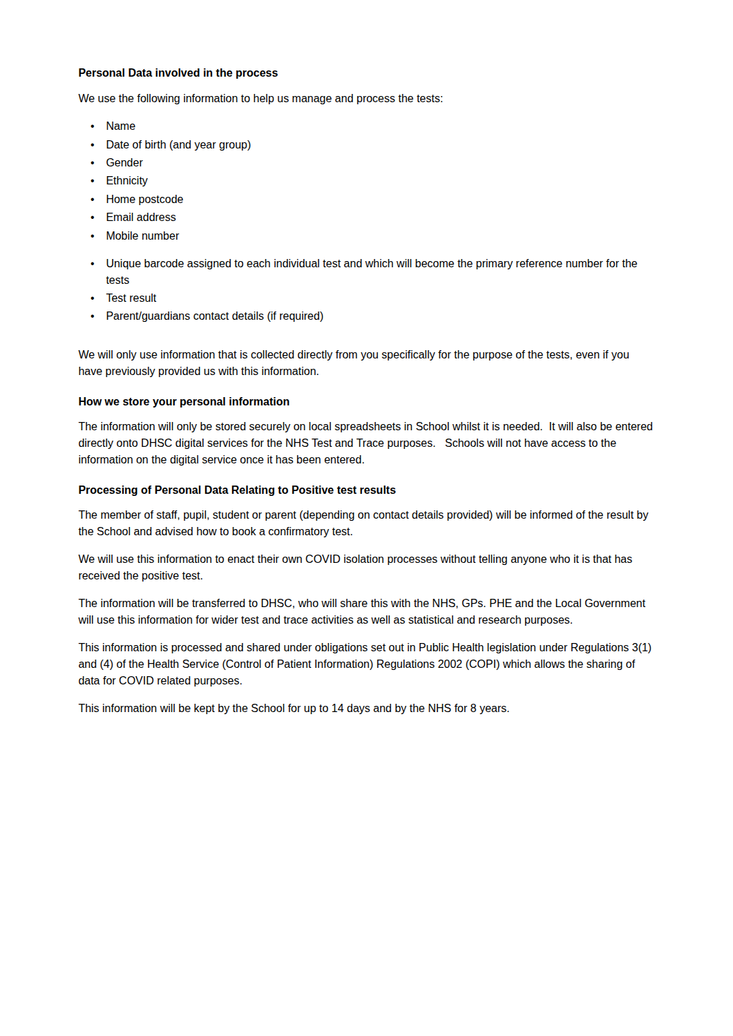Personal Data involved in the process
We use the following information to help us manage and process the tests:
Name
Date of birth (and year group)
Gender
Ethnicity
Home postcode
Email address
Mobile number
Unique barcode assigned to each individual test and which will become the primary reference number for the tests
Test result
Parent/guardians contact details (if required)
We will only use information that is collected directly from you specifically for the purpose of the tests, even if you have previously provided us with this information.
How we store your personal information
The information will only be stored securely on local spreadsheets in School whilst it is needed. It will also be entered directly onto DHSC digital services for the NHS Test and Trace purposes. Schools will not have access to the information on the digital service once it has been entered.
Processing of Personal Data Relating to Positive test results
The member of staff, pupil, student or parent (depending on contact details provided) will be informed of the result by the School and advised how to book a confirmatory test.
We will use this information to enact their own COVID isolation processes without telling anyone who it is that has received the positive test.
The information will be transferred to DHSC, who will share this with the NHS, GPs. PHE and the Local Government will use this information for wider test and trace activities as well as statistical and research purposes.
This information is processed and shared under obligations set out in Public Health legislation under Regulations 3(1) and (4) of the Health Service (Control of Patient Information) Regulations 2002 (COPI) which allows the sharing of data for COVID related purposes.
This information will be kept by the School for up to 14 days and by the NHS for 8 years.